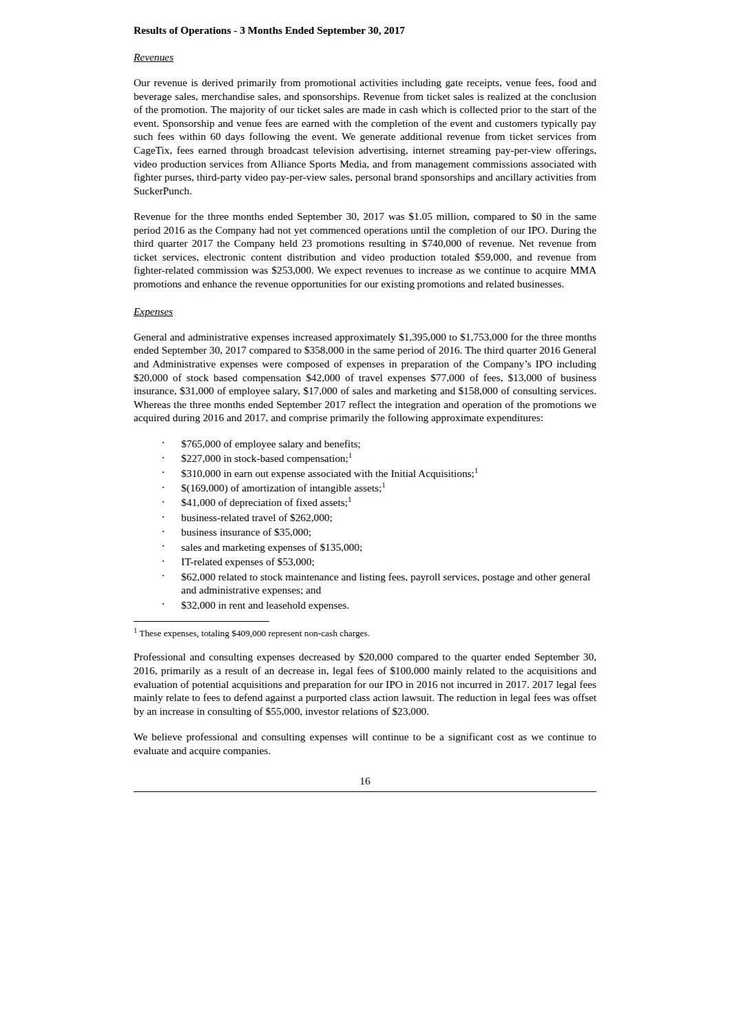Results of Operations - 3 Months Ended September 30, 2017
Revenues
Our revenue is derived primarily from promotional activities including gate receipts, venue fees, food and beverage sales, merchandise sales, and sponsorships. Revenue from ticket sales is realized at the conclusion of the promotion. The majority of our ticket sales are made in cash which is collected prior to the start of the event. Sponsorship and venue fees are earned with the completion of the event and customers typically pay such fees within 60 days following the event. We generate additional revenue from ticket services from CageTix, fees earned through broadcast television advertising, internet streaming pay-per-view offerings, video production services from Alliance Sports Media, and from management commissions associated with fighter purses, third-party video pay-per-view sales, personal brand sponsorships and ancillary activities from SuckerPunch.
Revenue for the three months ended September 30, 2017 was $1.05 million, compared to $0 in the same period 2016 as the Company had not yet commenced operations until the completion of our IPO. During the third quarter 2017 the Company held 23 promotions resulting in $740,000 of revenue. Net revenue from ticket services, electronic content distribution and video production totaled $59,000, and revenue from fighter-related commission was $253,000. We expect revenues to increase as we continue to acquire MMA promotions and enhance the revenue opportunities for our existing promotions and related businesses.
Expenses
General and administrative expenses increased approximately $1,395,000 to $1,753,000 for the three months ended September 30, 2017 compared to $358,000 in the same period of 2016. The third quarter 2016 General and Administrative expenses were composed of expenses in preparation of the Company’s IPO including $20,000 of stock based compensation $42,000 of travel expenses $77,000 of fees, $13,000 of business insurance, $31,000 of employee salary, $17,000 of sales and marketing and $158,000 of consulting services. Whereas the three months ended September 2017 reflect the integration and operation of the promotions we acquired during 2016 and 2017, and comprise primarily the following approximate expenditures:
$765,000 of employee salary and benefits;
$227,000 in stock-based compensation;1
$310,000 in earn out expense associated with the Initial Acquisitions;1
$(169,000) of amortization of intangible assets;1
$41,000 of depreciation of fixed assets;1
business-related travel of $262,000;
business insurance of $35,000;
sales and marketing expenses of $135,000;
IT-related expenses of $53,000;
$62,000 related to stock maintenance and listing fees, payroll services, postage and other general and administrative expenses; and
$32,000 in rent and leasehold expenses.
1 These expenses, totaling $409,000 represent non-cash charges.
Professional and consulting expenses decreased by $20,000 compared to the quarter ended September 30, 2016, primarily as a result of an decrease in, legal fees of $100,000 mainly related to the acquisitions and evaluation of potential acquisitions and preparation for our IPO in 2016 not incurred in 2017. 2017 legal fees mainly relate to fees to defend against a purported class action lawsuit. The reduction in legal fees was offset by an increase in consulting of $55,000, investor relations of $23,000.
We believe professional and consulting expenses will continue to be a significant cost as we continue to evaluate and acquire companies.
16